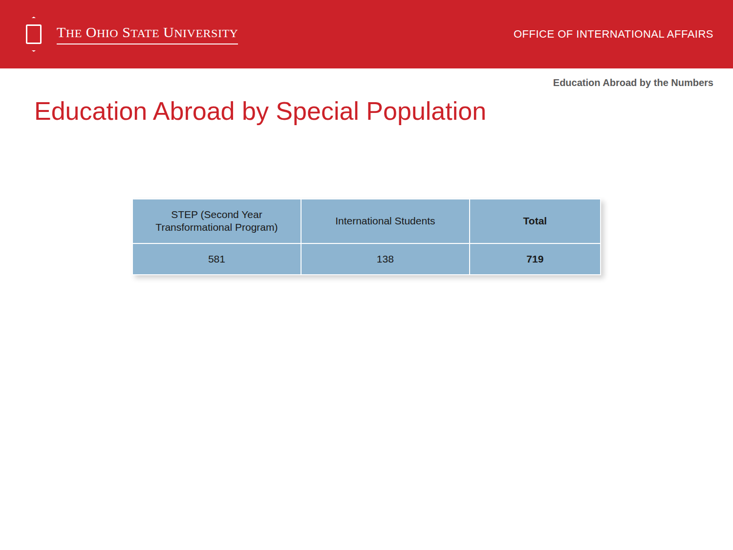THE OHIO STATE UNIVERSITY
OFFICE OF INTERNATIONAL AFFAIRS
Education Abroad by the Numbers
Education Abroad by Special Population
| STEP (Second Year Transformational Program) | International Students | Total |
| 581 | 138 | 719 |